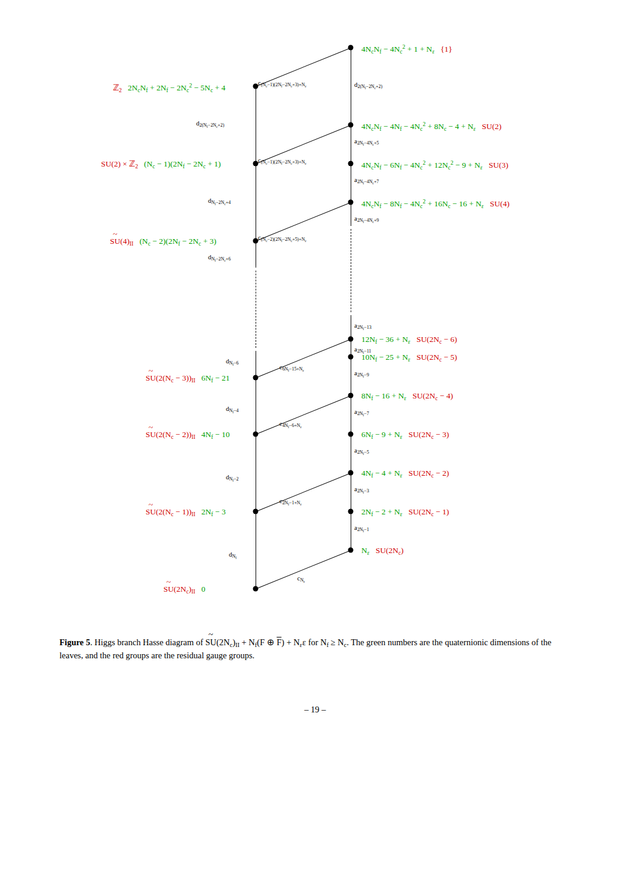4Nc Nf − 4Nc 2 + 1 + Nε {1}
4Nc Nf − 4Nf − 4Nc 2 + 8Nc − 4 + Nε SU(2)
4Nc Nf − 6Nf − 4Nc 2 + 12Nc 2 − 9 + Nε SU(3)
4Nc Nf − 8Nf − 4Nc 2 + 16Nc − 16 + Nε SU(4)
12Nf − 36 + Nε SU(2Nc − 6)
10Nf − 25 + Nε SU(2Nc − 5)
8Nf − 16 + Nε SU(2Nc − 4)
6Nf − 9 + Nε SU(2Nc − 3)
4Nf − 4 + Nε SU(2Nc − 2)
2Nf − 2 + Nε SU(2Nc − 1)
Nε SU(2Nc)
ℤ2 2Nc Nf + 2Nf − 2Nc 2 − 5Nc + 4
SU(2) × ℤ2 (Nc − 1)(2Nf − 2Nc + 1)
~SU(4)II (Nc − 2)(2Nf − 2Nc + 3)
~SU(2(Nc − 3))II 6Nf − 21
~SU(2(Nc − 2))II 4Nf − 10
~SU(2(Nc − 1))II 2Nf − 3
~SU(2Nc)II 0
d2(Nf−2Nc+2)
a2Nf−4Nc+5
a2Nf−4Nc+7
a2Nf−4Nc+9
a2Nf−13
a2Nf−11
a2Nf−9
a2Nf−7
a2Nf−5
a2Nf−3
a2Nf−1
d2(Nf−2Nc+2)
dNf−2Nc+4
dNf−2Nc+6
dNf−6
dNf−4
dNf−2
dNf
c(Nc−1)(2Nf−2Nc+3)+Nε
c(Nc−1)(2Nf−2Nc+3)+Nε
c(Nc−2)(2Nf−2Nc+5)+Nε
c6Nf−15+Nε
c4Nf−6+Nε
c2Nf−1+Nε
cNε
Figure 5. Higgs branch Hasse diagram of ~SU(2Nc)II + Nf(F ⊕ F) + Nεε for Nf ≥ Nc. The green numbers are the quaternionic dimensions of the leaves, and the red groups are the residual gauge groups.
– 19 –